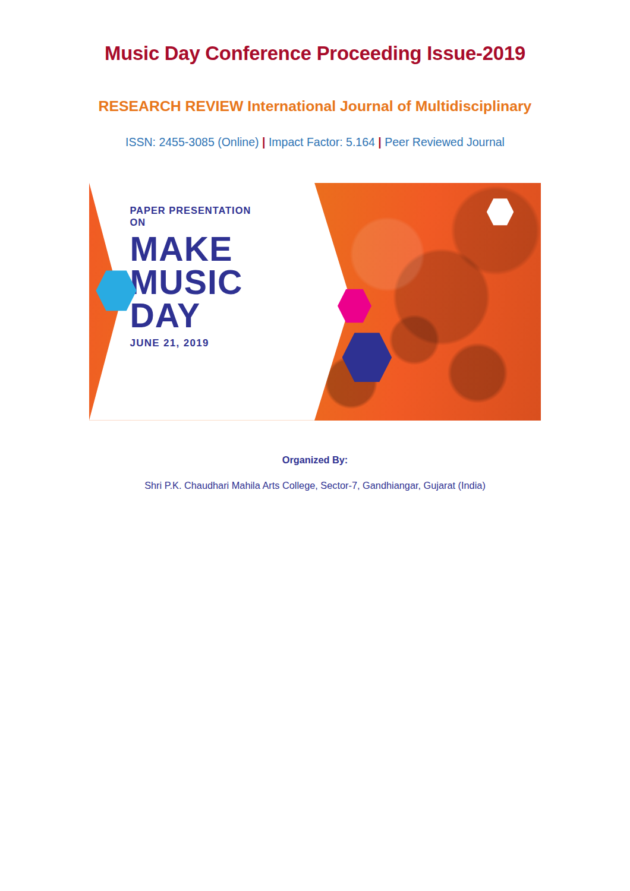Music Day Conference Proceeding Issue-2019
RESEARCH REVIEW International Journal of Multidisciplinary
ISSN: 2455-3085 (Online) | Impact Factor: 5.164 | Peer Reviewed Journal
PAPER PRESENTATION
ON
MAKE
MUSIC
DAY
JUNE 21, 2019
Organized By:
Shri P.K. Chaudhari Mahila Arts College, Sector-7, Gandhiangar, Gujarat (India)